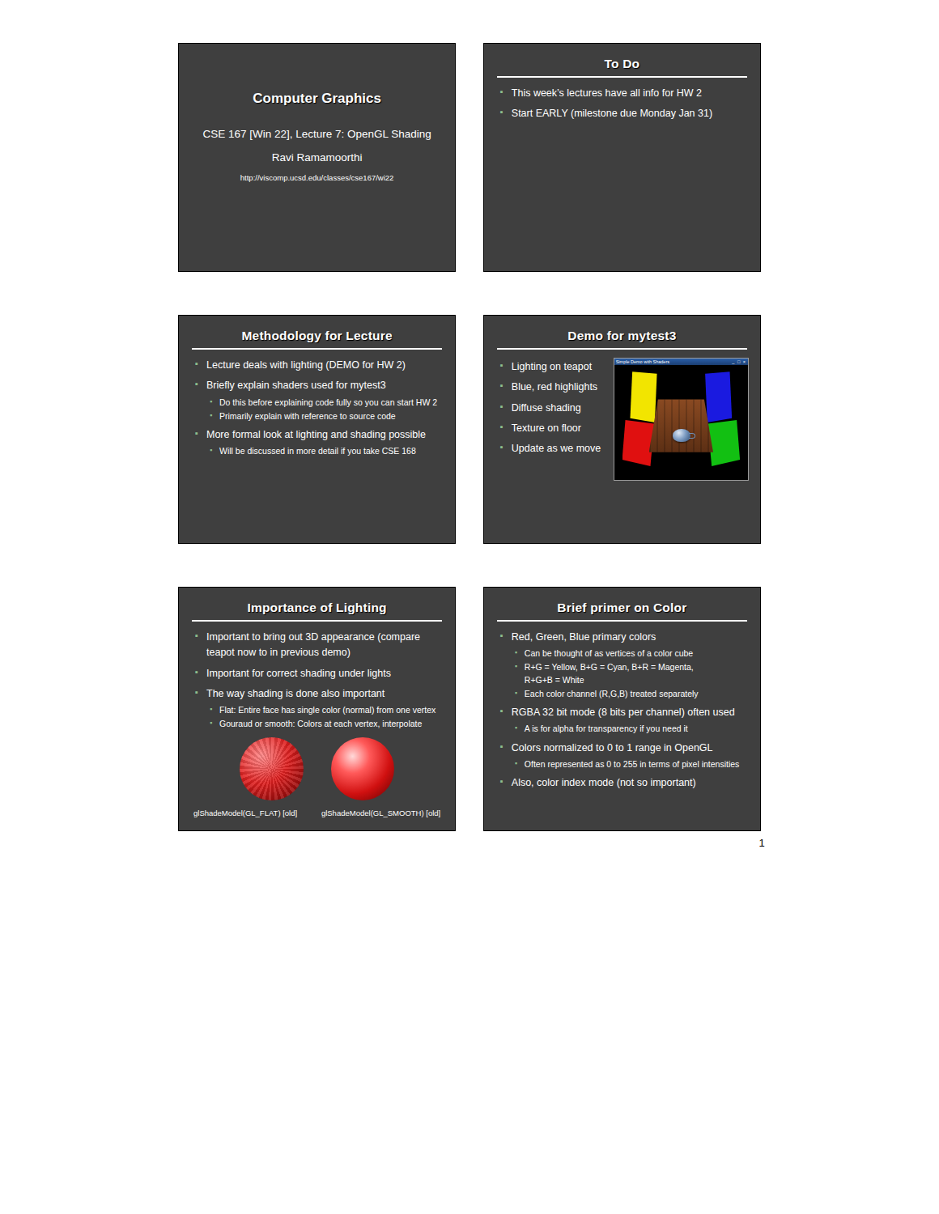Computer Graphics
CSE 167 [Win 22], Lecture 7: OpenGL Shading
Ravi Ramamoorthi
http://viscomp.ucsd.edu/classes/cse167/wi22
To Do
This week’s lectures have all info for HW 2
Start EARLY (milestone due Monday Jan 31)
Methodology for Lecture
Lecture deals with lighting (DEMO for HW 2)
Briefly explain shaders used for mytest3
Do this before explaining code fully so you can start HW 2
Primarily explain with reference to source code
More formal look at lighting and shading possible
Will be discussed in more detail if you take CSE 168
Demo for mytest3
Lighting on teapot
Blue, red highlights
Diffuse shading
Texture on floor
Update as we move
Simple Demo with Shaders _ □ ×
Importance of Lighting
Important to bring out 3D appearance (compare teapot now to in previous demo)
Important for correct shading under lights
The way shading is done also important
Flat: Entire face has single color (normal) from one vertex
Gouraud or smooth: Colors at each vertex, interpolate
glShadeModel(GL_FLAT) [old] glShadeModel(GL_SMOOTH) [old]
Brief primer on Color
Red, Green, Blue primary colors
Can be thought of as vertices of a color cube
R+G = Yellow, B+G = Cyan, B+R = Magenta,
R+G+B = White
Each color channel (R,G,B) treated separately
RGBA 32 bit mode (8 bits per channel) often used
A is for alpha for transparency if you need it
Colors normalized to 0 to 1 range in OpenGL
Often represented as 0 to 255 in terms of pixel intensities
Also, color index mode (not so important)
1